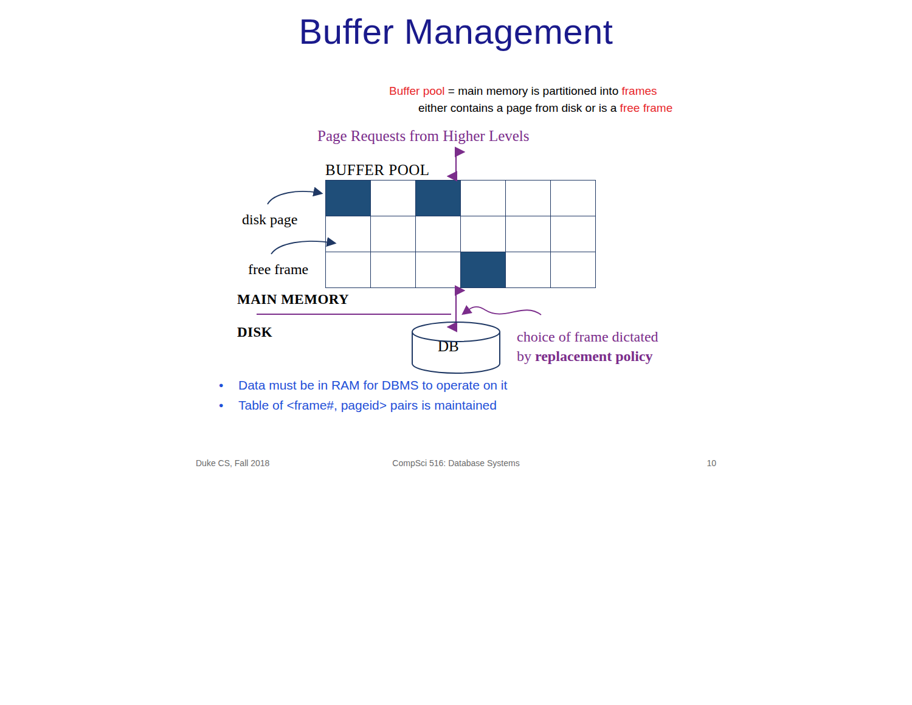Buffer Management
Buffer pool = main memory is partitioned into frames either contains a page from disk or is a free frame
Page Requests from Higher Levels
BUFFER POOL
disk page
free frame
MAIN MEMORY
DISK
DB
choice of frame dictated
by replacement policy
Data must be in RAM for DBMS to operate on it
Table of <frame#, pageid> pairs is maintained
Duke CS, Fall 2018 CompSci 516: Database Systems 10